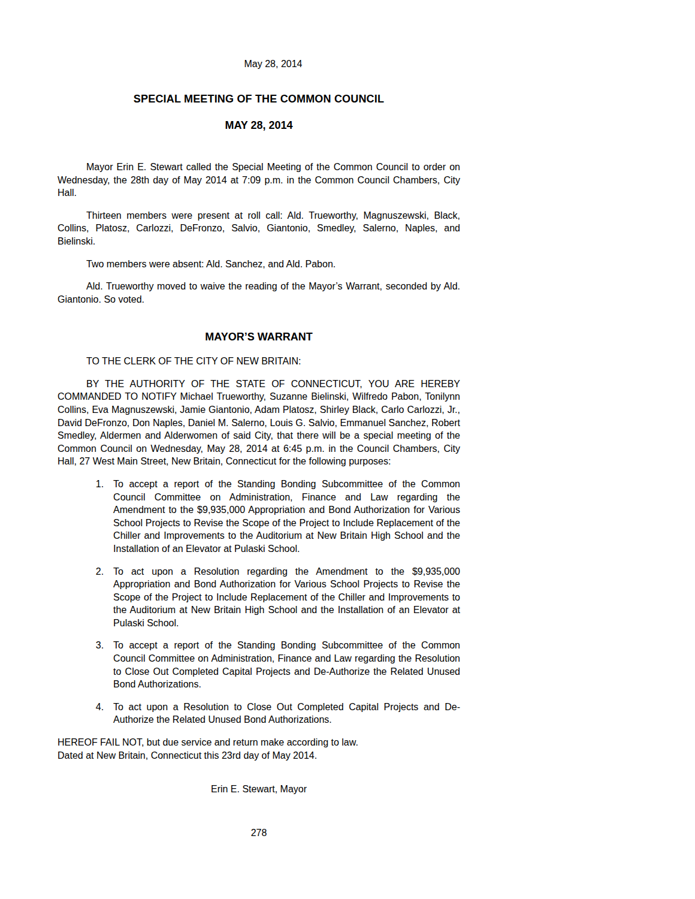May 28, 2014
SPECIAL MEETING OF THE COMMON COUNCIL
MAY 28, 2014
Mayor Erin E. Stewart called the Special Meeting of the Common Council to order on Wednesday, the 28th day of May 2014 at 7:09 p.m. in the Common Council Chambers, City Hall.
Thirteen members were present at roll call: Ald. Trueworthy, Magnuszewski, Black, Collins, Platosz, Carlozzi, DeFronzo, Salvio, Giantonio, Smedley, Salerno, Naples, and Bielinski.
Two members were absent: Ald. Sanchez, and Ald. Pabon.
Ald. Trueworthy moved to waive the reading of the Mayor’s Warrant, seconded by Ald. Giantonio. So voted.
MAYOR’S WARRANT
TO THE CLERK OF THE CITY OF NEW BRITAIN:
BY THE AUTHORITY OF THE STATE OF CONNECTICUT, YOU ARE HEREBY COMMANDED TO NOTIFY Michael Trueworthy, Suzanne Bielinski, Wilfredo Pabon, Tonilynn Collins, Eva Magnuszewski, Jamie Giantonio, Adam Platosz, Shirley Black, Carlo Carlozzi, Jr., David DeFronzo, Don Naples, Daniel M. Salerno, Louis G. Salvio, Emmanuel Sanchez, Robert Smedley, Aldermen and Alderwomen of said City, that there will be a special meeting of the Common Council on Wednesday, May 28, 2014 at 6:45 p.m. in the Council Chambers, City Hall, 27 West Main Street, New Britain, Connecticut for the following purposes:
To accept a report of the Standing Bonding Subcommittee of the Common Council Committee on Administration, Finance and Law regarding the Amendment to the $9,935,000 Appropriation and Bond Authorization for Various School Projects to Revise the Scope of the Project to Include Replacement of the Chiller and Improvements to the Auditorium at New Britain High School and the Installation of an Elevator at Pulaski School.
To act upon a Resolution regarding the Amendment to the $9,935,000 Appropriation and Bond Authorization for Various School Projects to Revise the Scope of the Project to Include Replacement of the Chiller and Improvements to the Auditorium at New Britain High School and the Installation of an Elevator at Pulaski School.
To accept a report of the Standing Bonding Subcommittee of the Common Council Committee on Administration, Finance and Law regarding the Resolution to Close Out Completed Capital Projects and De-Authorize the Related Unused Bond Authorizations.
To act upon a Resolution to Close Out Completed Capital Projects and De-Authorize the Related Unused Bond Authorizations.
HEREOF FAIL NOT, but due service and return make according to law.
Dated at New Britain, Connecticut this 23rd day of May 2014.
Erin E. Stewart, Mayor
278